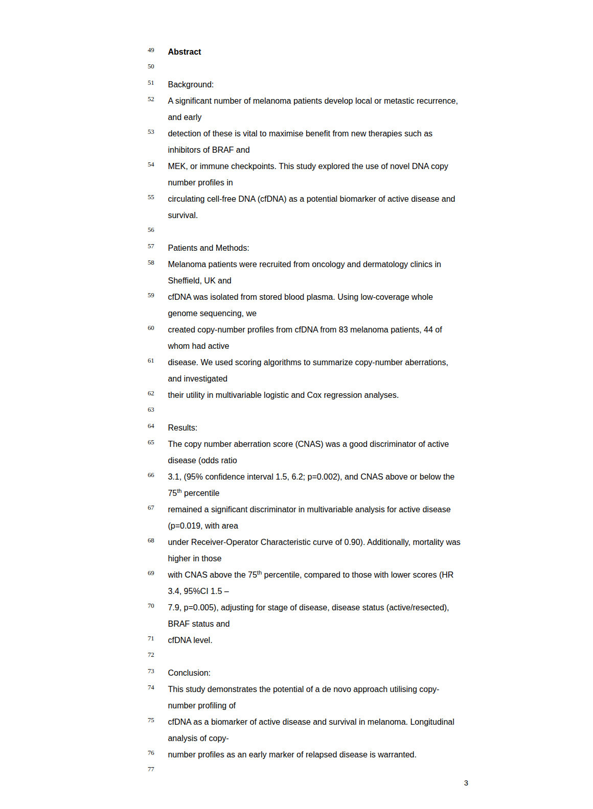49
Abstract
50
51
Background:
52
A significant number of melanoma patients develop local or metastic recurrence, and early
53
detection of these is vital to maximise benefit from new therapies such as inhibitors of BRAF and
54
MEK, or immune checkpoints. This study explored the use of novel DNA copy number profiles in
55
circulating cell-free DNA (cfDNA) as a potential biomarker of active disease and survival.
56
57
Patients and Methods:
58
Melanoma patients were recruited from oncology and dermatology clinics in Sheffield, UK and
59
cfDNA was isolated from stored blood plasma. Using low-coverage whole genome sequencing, we
60
created copy-number profiles from cfDNA from 83 melanoma patients, 44 of whom had active
61
disease. We used scoring algorithms to summarize copy-number aberrations, and investigated
62
their utility in multivariable logistic and Cox regression analyses.
63
64
Results:
65
The copy number aberration score (CNAS) was a good discriminator of active disease (odds ratio
66
3.1, (95% confidence interval 1.5, 6.2; p=0.002), and CNAS above or below the 75th percentile
67
remained a significant discriminator in multivariable analysis for active disease (p=0.019, with area
68
under Receiver-Operator Characteristic curve of 0.90). Additionally, mortality was higher in those
69
with CNAS above the 75th percentile, compared to those with lower scores (HR 3.4, 95%CI 1.5 –
70
7.9, p=0.005), adjusting for stage of disease, disease status (active/resected), BRAF status and
71
cfDNA level.
72
73
Conclusion:
74
This study demonstrates the potential of a de novo approach utilising copy-number profiling of
75
cfDNA as a biomarker of active disease and survival in melanoma. Longitudinal analysis of copy-
76
number profiles as an early marker of relapsed disease is warranted.
77
3